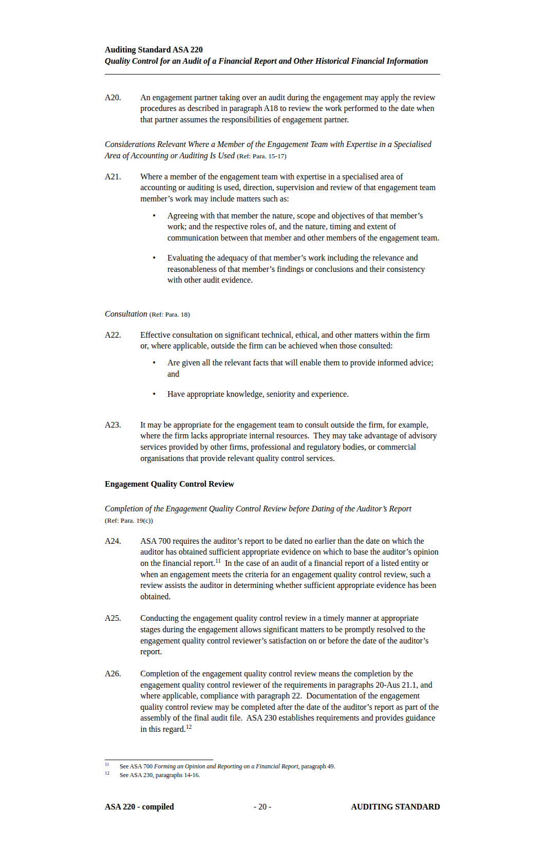Auditing Standard ASA 220
Quality Control for an Audit of a Financial Report and Other Historical Financial Information
A20.
An engagement partner taking over an audit during the engagement may apply the review procedures as described in paragraph A18 to review the work performed to the date when that partner assumes the responsibilities of engagement partner.
Considerations Relevant Where a Member of the Engagement Team with Expertise in a Specialised Area of Accounting or Auditing Is Used (Ref: Para. 15-17)
A21.
Where a member of the engagement team with expertise in a specialised area of accounting or auditing is used, direction, supervision and review of that engagement team member’s work may include matters such as:
• Agreeing with that member the nature, scope and objectives of that member’s work; and the respective roles of, and the nature, timing and extent of communication between that member and other members of the engagement team.
• Evaluating the adequacy of that member’s work including the relevance and reasonableness of that member’s findings or conclusions and their consistency with other audit evidence.
Consultation (Ref: Para. 18)
A22.
Effective consultation on significant technical, ethical, and other matters within the firm or, where applicable, outside the firm can be achieved when those consulted:
• Are given all the relevant facts that will enable them to provide informed advice; and
• Have appropriate knowledge, seniority and experience.
A23.
It may be appropriate for the engagement team to consult outside the firm, for example, where the firm lacks appropriate internal resources. They may take advantage of advisory services provided by other firms, professional and regulatory bodies, or commercial organisations that provide relevant quality control services.
Engagement Quality Control Review
Completion of the Engagement Quality Control Review before Dating of the Auditor’s Report
(Ref: Para. 19(c))
A24.
ASA 700 requires the auditor’s report to be dated no earlier than the date on which the auditor has obtained sufficient appropriate evidence on which to base the auditor’s opinion on the financial report.11 In the case of an audit of a financial report of a listed entity or when an engagement meets the criteria for an engagement quality control review, such a review assists the auditor in determining whether sufficient appropriate evidence has been obtained.
A25.
Conducting the engagement quality control review in a timely manner at appropriate stages during the engagement allows significant matters to be promptly resolved to the engagement quality control reviewer’s satisfaction on or before the date of the auditor’s report.
A26.
Completion of the engagement quality control review means the completion by the engagement quality control reviewer of the requirements in paragraphs 20-Aus 21.1, and where applicable, compliance with paragraph 22. Documentation of the engagement quality control review may be completed after the date of the auditor’s report as part of the assembly of the final audit file. ASA 230 establishes requirements and provides guidance in this regard.12
11
See ASA 700 Forming an Opinion and Reporting on a Financial Report, paragraph 49.
12
See ASA 230, paragraphs 14-16.
ASA 220 - compiled
- 20 -
AUDITING STANDARD